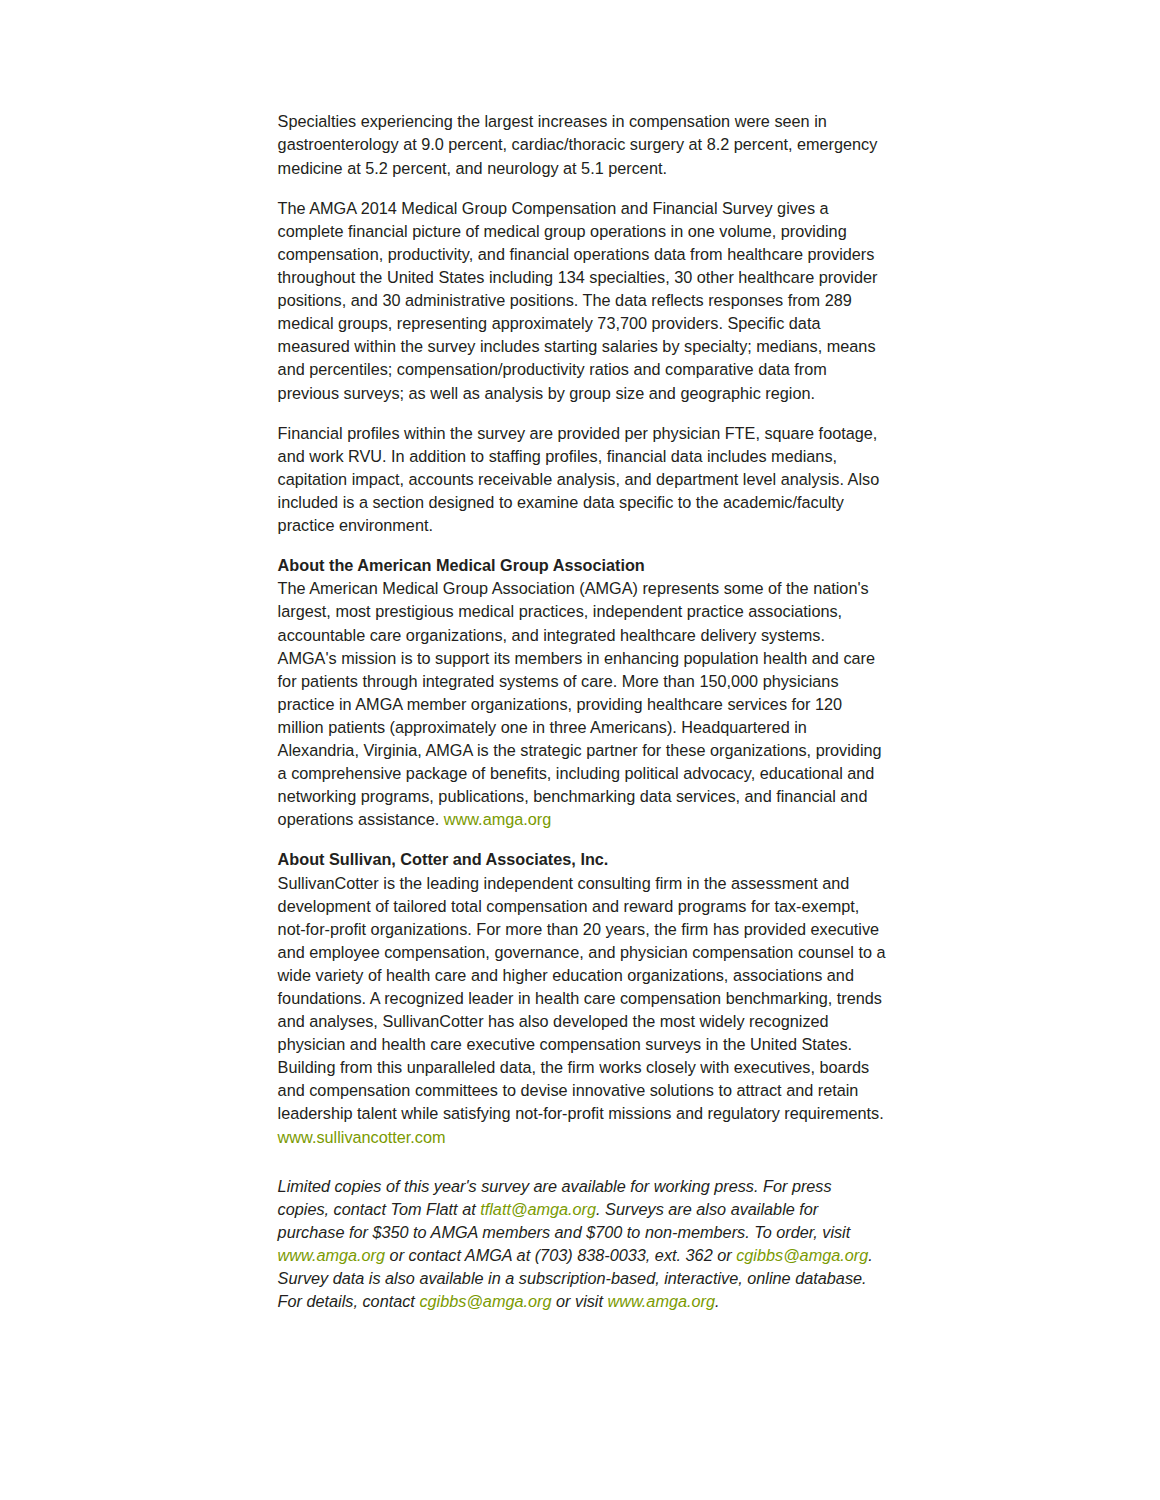Specialties experiencing the largest increases in compensation were seen in gastroenterology at 9.0 percent, cardiac/thoracic surgery at 8.2 percent, emergency medicine at 5.2 percent, and neurology at 5.1 percent.
The AMGA 2014 Medical Group Compensation and Financial Survey gives a complete financial picture of medical group operations in one volume, providing compensation, productivity, and financial operations data from healthcare providers throughout the United States including 134 specialties, 30 other healthcare provider positions, and 30 administrative positions. The data reflects responses from 289 medical groups, representing approximately 73,700 providers. Specific data measured within the survey includes starting salaries by specialty; medians, means and percentiles; compensation/productivity ratios and comparative data from previous surveys; as well as analysis by group size and geographic region.
Financial profiles within the survey are provided per physician FTE, square footage, and work RVU. In addition to staffing profiles, financial data includes medians, capitation impact, accounts receivable analysis, and department level analysis. Also included is a section designed to examine data specific to the academic/faculty practice environment.
About the American Medical Group Association
The American Medical Group Association (AMGA) represents some of the nation's largest, most prestigious medical practices, independent practice associations, accountable care organizations, and integrated healthcare delivery systems. AMGA's mission is to support its members in enhancing population health and care for patients through integrated systems of care. More than 150,000 physicians practice in AMGA member organizations, providing healthcare services for 120 million patients (approximately one in three Americans). Headquartered in Alexandria, Virginia, AMGA is the strategic partner for these organizations, providing a comprehensive package of benefits, including political advocacy, educational and networking programs, publications, benchmarking data services, and financial and operations assistance. www.amga.org
About Sullivan, Cotter and Associates, Inc.
SullivanCotter is the leading independent consulting firm in the assessment and development of tailored total compensation and reward programs for tax-exempt, not-for-profit organizations. For more than 20 years, the firm has provided executive and employee compensation, governance, and physician compensation counsel to a wide variety of health care and higher education organizations, associations and foundations. A recognized leader in health care compensation benchmarking, trends and analyses, SullivanCotter has also developed the most widely recognized physician and health care executive compensation surveys in the United States. Building from this unparalleled data, the firm works closely with executives, boards and compensation committees to devise innovative solutions to attract and retain leadership talent while satisfying not-for-profit missions and regulatory requirements. www.sullivancotter.com
Limited copies of this year's survey are available for working press. For press copies, contact Tom Flatt at tflatt@amga.org. Surveys are also available for purchase for $350 to AMGA members and $700 to non-members. To order, visit www.amga.org or contact AMGA at (703) 838-0033, ext. 362 or cgibbs@amga.org. Survey data is also available in a subscription-based, interactive, online database. For details, contact cgibbs@amga.org or visit www.amga.org.